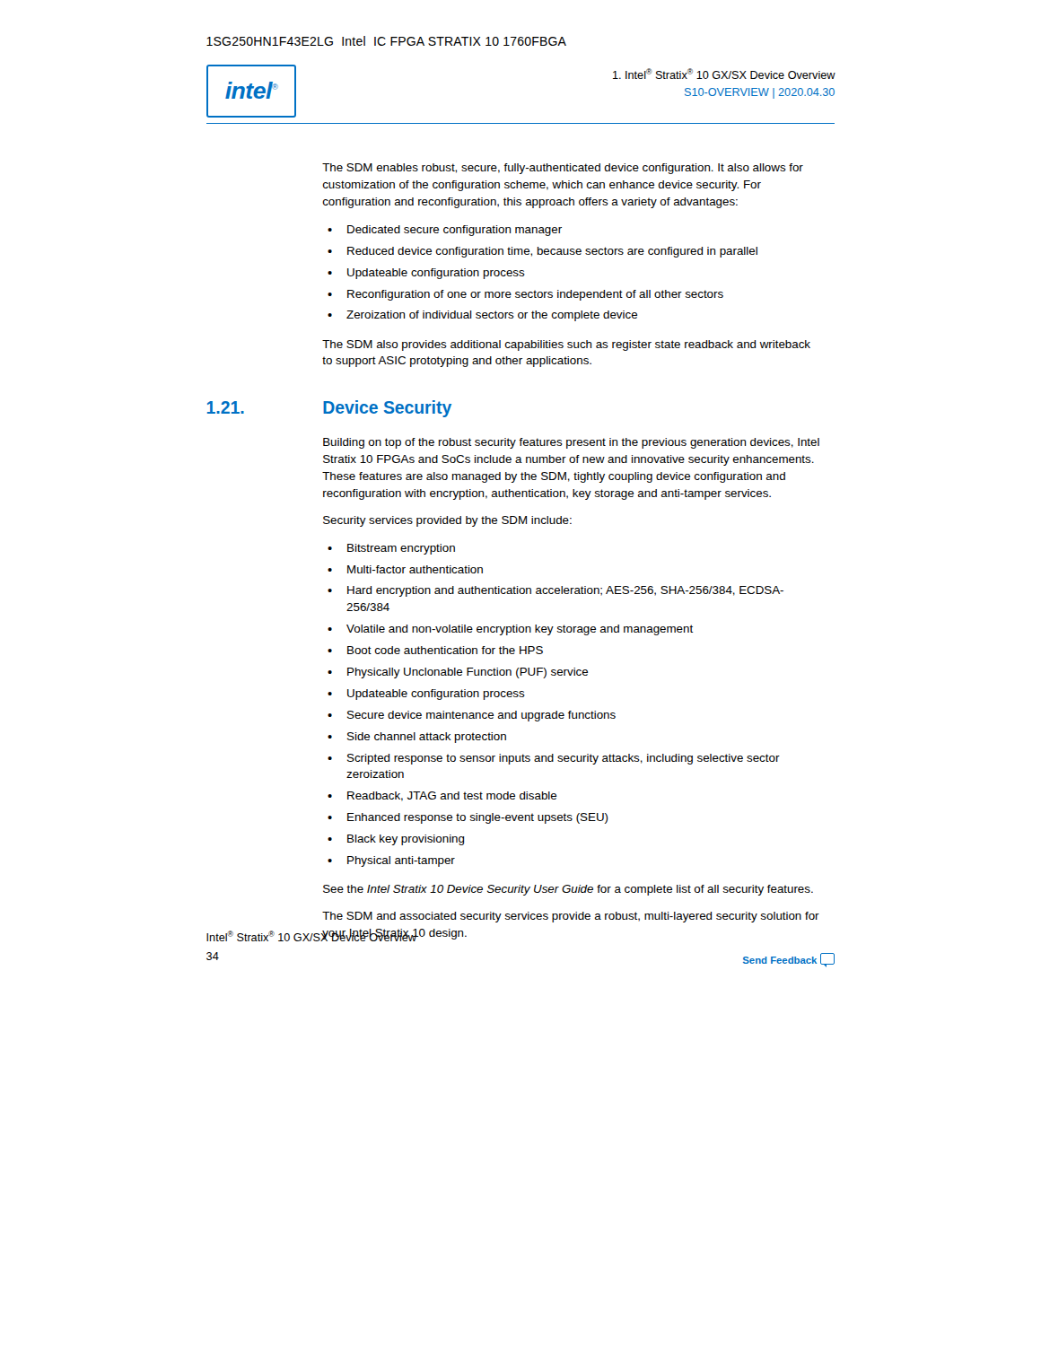1SG250HN1F43E2LG Intel IC FPGA STRATIX 10 1760FBGA
intel®
1. Intel® Stratix® 10 GX/SX Device Overview
S10-OVERVIEW | 2020.04.30
The SDM enables robust, secure, fully-authenticated device configuration. It also allows for customization of the configuration scheme, which can enhance device security. For configuration and reconfiguration, this approach offers a variety of advantages:
Dedicated secure configuration manager
Reduced device configuration time, because sectors are configured in parallel
Updateable configuration process
Reconfiguration of one or more sectors independent of all other sectors
Zeroization of individual sectors or the complete device
The SDM also provides additional capabilities such as register state readback and writeback to support ASIC prototyping and other applications.
1.21. Device Security
Building on top of the robust security features present in the previous generation devices, Intel Stratix 10 FPGAs and SoCs include a number of new and innovative security enhancements. These features are also managed by the SDM, tightly coupling device configuration and reconfiguration with encryption, authentication, key storage and anti-tamper services.
Security services provided by the SDM include:
Bitstream encryption
Multi-factor authentication
Hard encryption and authentication acceleration; AES-256, SHA-256/384, ECDSA-256/384
Volatile and non-volatile encryption key storage and management
Boot code authentication for the HPS
Physically Unclonable Function (PUF) service
Updateable configuration process
Secure device maintenance and upgrade functions
Side channel attack protection
Scripted response to sensor inputs and security attacks, including selective sector zeroization
Readback, JTAG and test mode disable
Enhanced response to single-event upsets (SEU)
Black key provisioning
Physical anti-tamper
See the Intel Stratix 10 Device Security User Guide for a complete list of all security features.
The SDM and associated security services provide a robust, multi-layered security solution for your Intel Stratix 10 design.
Intel® Stratix® 10 GX/SX Device Overview
34
Send Feedback